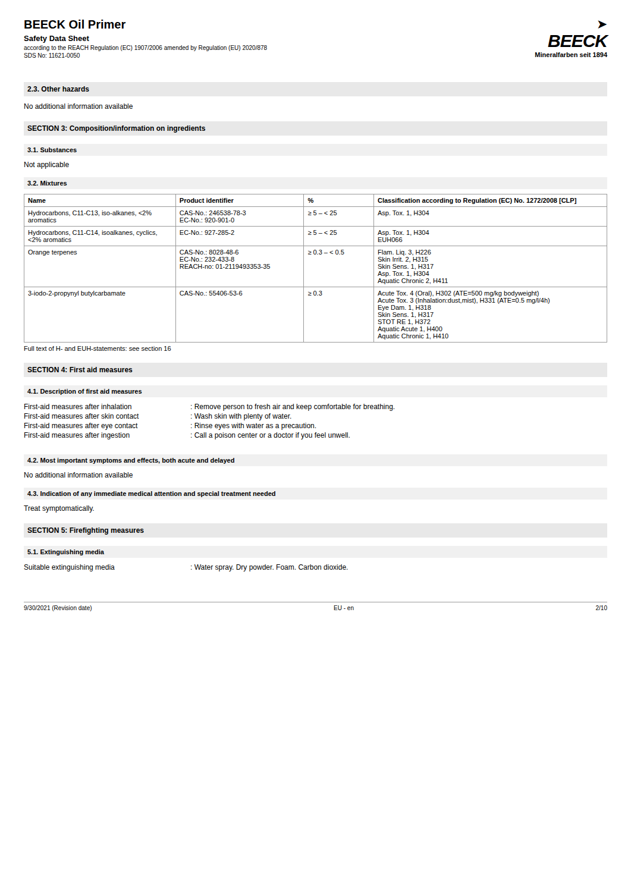BEECK Oil Primer
Safety Data Sheet
according to the REACH Regulation (EC) 1907/2006 amended by Regulation (EU) 2020/878
SDS No: 11621-0050
➤
BEECK
Mineralfarben seit 1894
2.3. Other hazards
No additional information available
SECTION 3: Composition/information on ingredients
3.1. Substances
Not applicable
3.2. Mixtures
| Name | Product identifier | % | Classification according to Regulation (EC) No. 1272/2008 [CLP] |
| --- | --- | --- | --- |
| Hydrocarbons, C11-C13, iso-alkanes, <2% aromatics | CAS-No.: 246538-78-3 EC-No.: 920-901-0 | ≥ 5 – < 25 | Asp. Tox. 1, H304 |
| Hydrocarbons, C11-C14, isoalkanes, cyclics, <2% aromatics | EC-No.: 927-285-2 | ≥ 5 – < 25 | Asp. Tox. 1, H304 EUH066 |
| Orange terpenes | CAS-No.: 8028-48-6 EC-No.: 232-433-8 REACH-no: 01-2119493353-35 | ≥ 0.3 – < 0.5 | Flam. Liq. 3, H226 Skin Irrit. 2, H315 Skin Sens. 1, H317 Asp. Tox. 1, H304 Aquatic Chronic 2, H411 |
| 3-iodo-2-propynyl butylcarbamate | CAS-No.: 55406-53-6 | ≥ 0.3 | Acute Tox. 4 (Oral), H302 (ATE=500 mg/kg bodyweight) Acute Tox. 3 (Inhalation:dust,mist), H331 (ATE=0.5 mg/l/4h) Eye Dam. 1, H318 Skin Sens. 1, H317 STOT RE 1, H372 Aquatic Acute 1, H400 Aquatic Chronic 1, H410 |
Full text of H- and EUH-statements: see section 16
SECTION 4: First aid measures
4.1. Description of first aid measures
First-aid measures after inhalation
Remove person to fresh air and keep comfortable for breathing.
First-aid measures after skin contact
Wash skin with plenty of water.
First-aid measures after eye contact
Rinse eyes with water as a precaution.
First-aid measures after ingestion
Call a poison center or a doctor if you feel unwell.
4.2. Most important symptoms and effects, both acute and delayed
No additional information available
4.3. Indication of any immediate medical attention and special treatment needed
Treat symptomatically.
SECTION 5: Firefighting measures
5.1. Extinguishing media
Suitable extinguishing media
Water spray. Dry powder. Foam. Carbon dioxide.
9/30/2021 (Revision date) EU - en 2/10